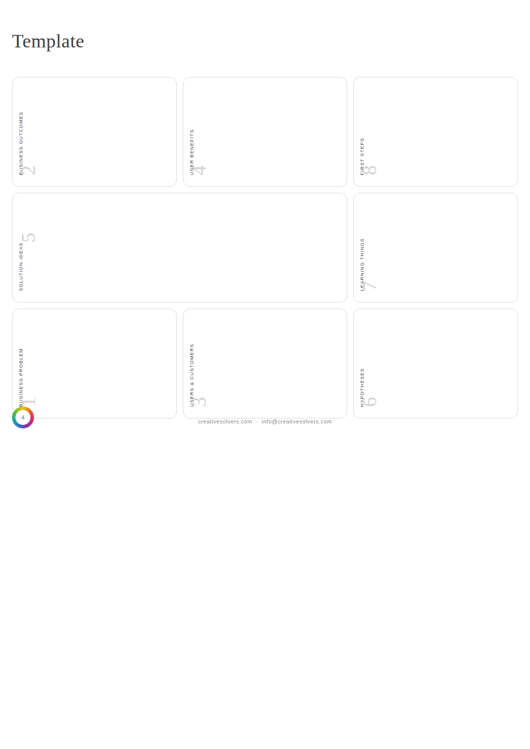Template
Business Outcomes
2
User Benefits
4
First Steps
8
Solution Ideas
5
Learning Things
7
Business Problem
1
Users & Customers
3
Hypotheses
6
4
creativesolvers.com · info@creativesolvers.com